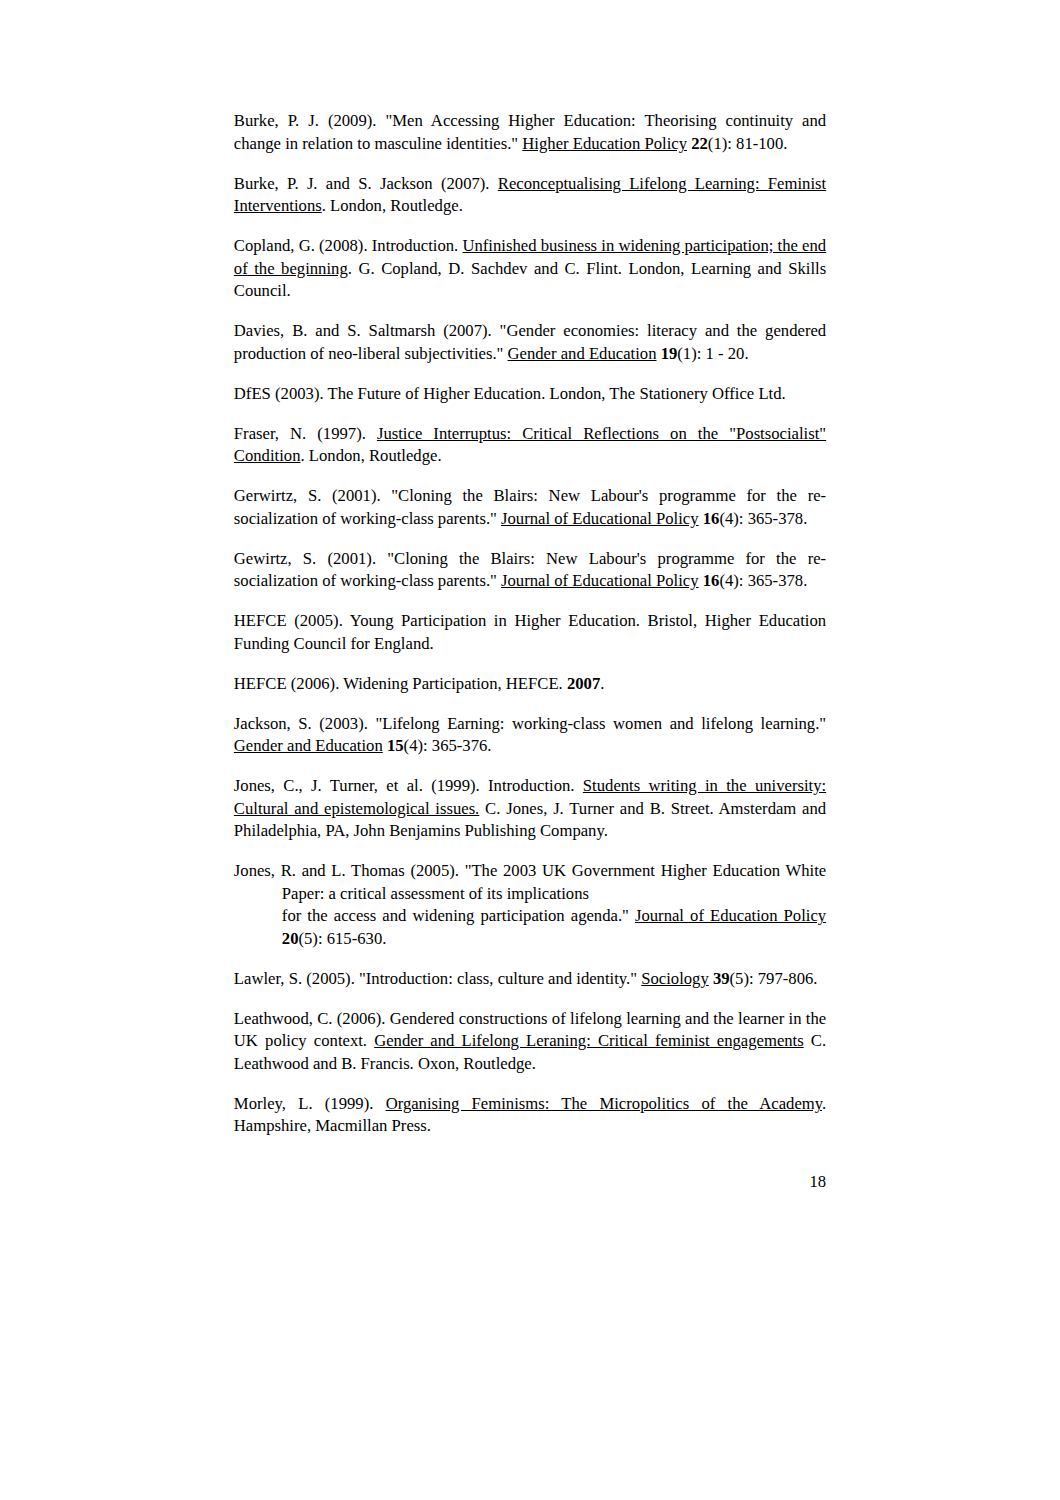Burke, P. J. (2009). "Men Accessing Higher Education: Theorising continuity and change in relation to masculine identities." Higher Education Policy 22(1): 81-100.
Burke, P. J. and S. Jackson (2007). Reconceptualising Lifelong Learning: Feminist Interventions. London, Routledge.
Copland, G. (2008). Introduction. Unfinished business in widening participation; the end of the beginning. G. Copland, D. Sachdev and C. Flint. London, Learning and Skills Council.
Davies, B. and S. Saltmarsh (2007). "Gender economies: literacy and the gendered production of neo-liberal subjectivities." Gender and Education 19(1): 1 - 20.
DfES (2003). The Future of Higher Education. London, The Stationery Office Ltd.
Fraser, N. (1997). Justice Interruptus: Critical Reflections on the "Postsocialist" Condition. London, Routledge.
Gerwirtz, S. (2001). "Cloning the Blairs: New Labour's programme for the re-socialization of working-class parents." Journal of Educational Policy 16(4): 365-378.
Gewirtz, S. (2001). "Cloning the Blairs: New Labour's programme for the re-socialization of working-class parents." Journal of Educational Policy 16(4): 365-378.
HEFCE (2005). Young Participation in Higher Education. Bristol, Higher Education Funding Council for England.
HEFCE (2006). Widening Participation, HEFCE. 2007.
Jackson, S. (2003). "Lifelong Earning: working-class women and lifelong learning." Gender and Education 15(4): 365-376.
Jones, C., J. Turner, et al. (1999). Introduction. Students writing in the university: Cultural and epistemological issues. C. Jones, J. Turner and B. Street. Amsterdam and Philadelphia, PA, John Benjamins Publishing Company.
Jones, R. and L. Thomas (2005). "The 2003 UK Government Higher Education White Paper: a critical assessment of its implications
for the access and widening participation agenda." Journal of Education Policy 20(5): 615-630.
Lawler, S. (2005). "Introduction: class, culture and identity." Sociology 39(5): 797-806.
Leathwood, C. (2006). Gendered constructions of lifelong learning and the learner in the UK policy context. Gender and Lifelong Leraning: Critical feminist engagements C. Leathwood and B. Francis. Oxon, Routledge.
Morley, L. (1999). Organising Feminisms: The Micropolitics of the Academy. Hampshire, Macmillan Press.
18